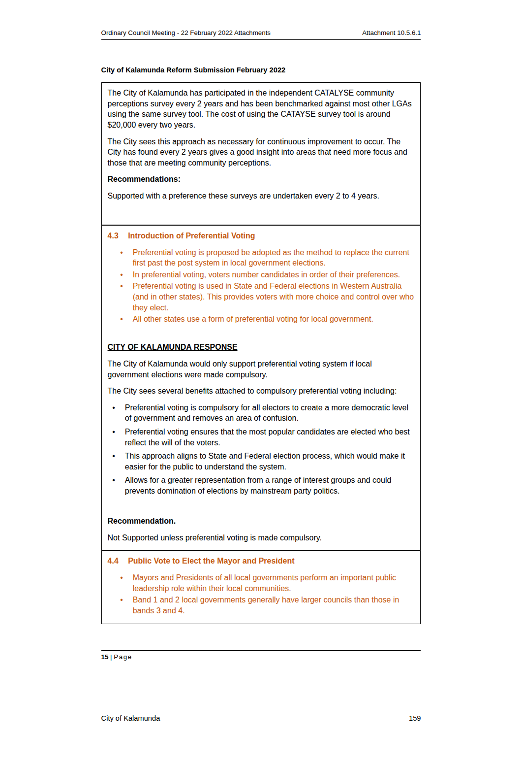Ordinary Council Meeting - 22 February 2022 Attachments
Attachment 10.5.6.1
City of Kalamunda Reform Submission February 2022
| The City of Kalamunda has participated in the independent CATALYSE community perceptions survey every 2 years and has been benchmarked against most other LGAs using the same survey tool. The cost of using the CATAYSE survey tool is around $20,000 every two years. The City sees this approach as necessary for continuous improvement to occur. The City has found every 2 years gives a good insight into areas that need more focus and those that are meeting community perceptions. Recommendations: Supported with a preference these surveys are undertaken every 2 to 4 years. |
| 4.3 Introduction of Preferential Voting Preferential voting is proposed be adopted as the method to replace the current first past the post system in local government elections. In preferential voting, voters number candidates in order of their preferences. Preferential voting is used in State and Federal elections in Western Australia (and in other states). This provides voters with more choice and control over who they elect. All other states use a form of preferential voting for local government. CITY OF KALAMUNDA RESPONSE The City of Kalamunda would only support preferential voting system if local government elections were made compulsory. The City sees several benefits attached to compulsory preferential voting including: Preferential voting is compulsory for all electors to create a more democratic level of government and removes an area of confusion. Preferential voting ensures that the most popular candidates are elected who best reflect the will of the voters. This approach aligns to State and Federal election process, which would make it easier for the public to understand the system. Allows for a greater representation from a range of interest groups and could prevents domination of elections by mainstream party politics. Recommendation. Not Supported unless preferential voting is made compulsory. |
| 4.4 Public Vote to Elect the Mayor and President Mayors and Presidents of all local governments perform an important public leadership role within their local communities. Band 1 and 2 local governments generally have larger councils than those in bands 3 and 4. |
15 | Page
City of Kalamunda
159